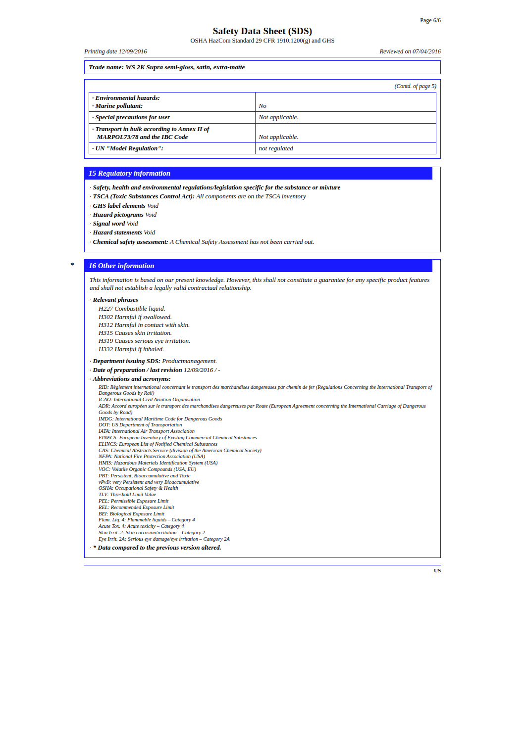Page 6/6
Safety Data Sheet (SDS)
OSHA HazCom Standard 29 CFR 1910.1200(g) and GHS
Printing date 12/09/2016 Reviewed on 07/04/2016
Trade name: WS 2K Supra semi-gloss, satin, extra-matte
(Contd. of page 5)
| · Environmental hazards: · Marine pollutant: | No |
| · Special precautions for user | Not applicable. |
| · Transport in bulk according to Annex II of MARPOL73/78 and the IBC Code | Not applicable. |
| · UN "Model Regulation": | not regulated |
15 Regulatory information
· Safety, health and environmental regulations/legislation specific for the substance or mixture
· TSCA (Toxic Substances Control Act): All components are on the TSCA inventory
· GHS label elements Void
· Hazard pictograms Void
· Signal word Void
· Hazard statements Void
· Chemical safety assessment: A Chemical Safety Assessment has not been carried out.
*
16 Other information
This information is based on our present knowledge. However, this shall not constitute a guarantee for any specific product features and shall not establish a legally valid contractual relationship.
· Relevant phrases
H227 Combustible liquid.
H302 Harmful if swallowed.
H312 Harmful in contact with skin.
H315 Causes skin irritation.
H319 Causes serious eye irritation.
H332 Harmful if inhaled.
· Department issuing SDS: Productmanagement.
· Date of preparation / last revision 12/09/2016 / -
· Abbreviations and acronyms:
RID: Règlement international concernant le transport des marchandises dangereuses par chemin de fer (Regulations Concerning the International Transport of Dangerous Goods by Rail)
ICAO: International Civil Aviation Organisation
ADR: Accord européen sur le transport des marchandises dangereuses par Route (European Agreement concerning the International Carriage of Dangerous Goods by Road)
IMDG: International Maritime Code for Dangerous Goods
DOT: US Department of Transportation
IATA: International Air Transport Association
EINECS: European Inventory of Existing Commercial Chemical Substances
ELINCS: European List of Notified Chemical Substances
CAS: Chemical Abstracts Service (division of the American Chemical Society)
NFPA: National Fire Protection Association (USA)
HMIS: Hazardous Materials Identification System (USA)
VOC: Volatile Organic Compounds (USA, EU)
PBT: Persistent, Bioaccumulative and Toxic
vPvB: very Persistent and very Bioaccumulative
OSHA: Occupational Safety & Health
TLV: Threshold Limit Value
PEL: Permissible Exposure Limit
REL: Recommended Exposure Limit
BEI: Biological Exposure Limit
Flam. Liq. 4: Flammable liquids – Category 4
Acute Tox. 4: Acute toxicity – Category 4
Skin Irrit. 2: Skin corrosion/irritation – Category 2
Eye Irrit. 2A: Serious eye damage/eye irritation – Category 2A
· * Data compared to the previous version altered.
US